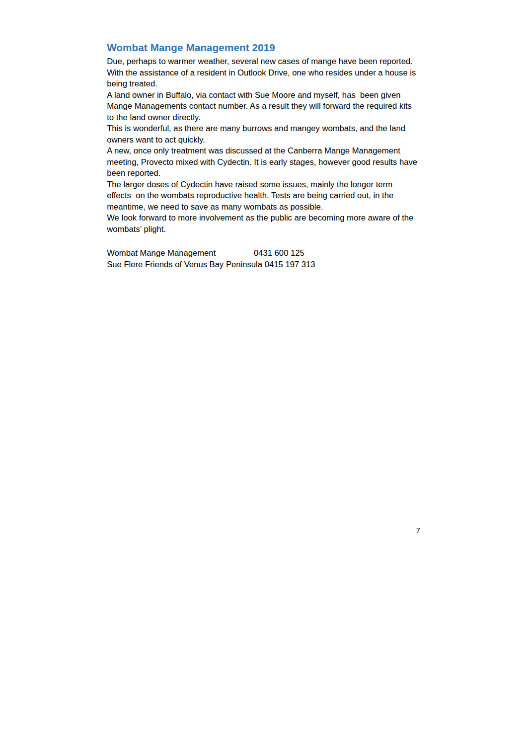Wombat Mange Management 2019
Due, perhaps to warmer weather, several new cases of mange have been reported.
With the assistance of a resident in Outlook Drive, one who resides under a house is being treated.
A land owner in Buffalo, via contact with Sue Moore and myself, has been given Mange Managements contact number. As a result they will forward the required kits to the land owner directly.
This is wonderful, as there are many burrows and mangey wombats, and the land owners want to act quickly.
A new, once only treatment was discussed at the Canberra Mange Management meeting, Provecto mixed with Cydectin. It is early stages, however good results have been reported.
The larger doses of Cydectin have raised some issues, mainly the longer term effects on the wombats reproductive health. Tests are being carried out, in the meantime, we need to save as many wombats as possible.
We look forward to more involvement as the public are becoming more aware of the wombats’ plight.
Wombat Mange Management 0431 600 125
Sue Flere Friends of Venus Bay Peninsula 0415 197 313
7